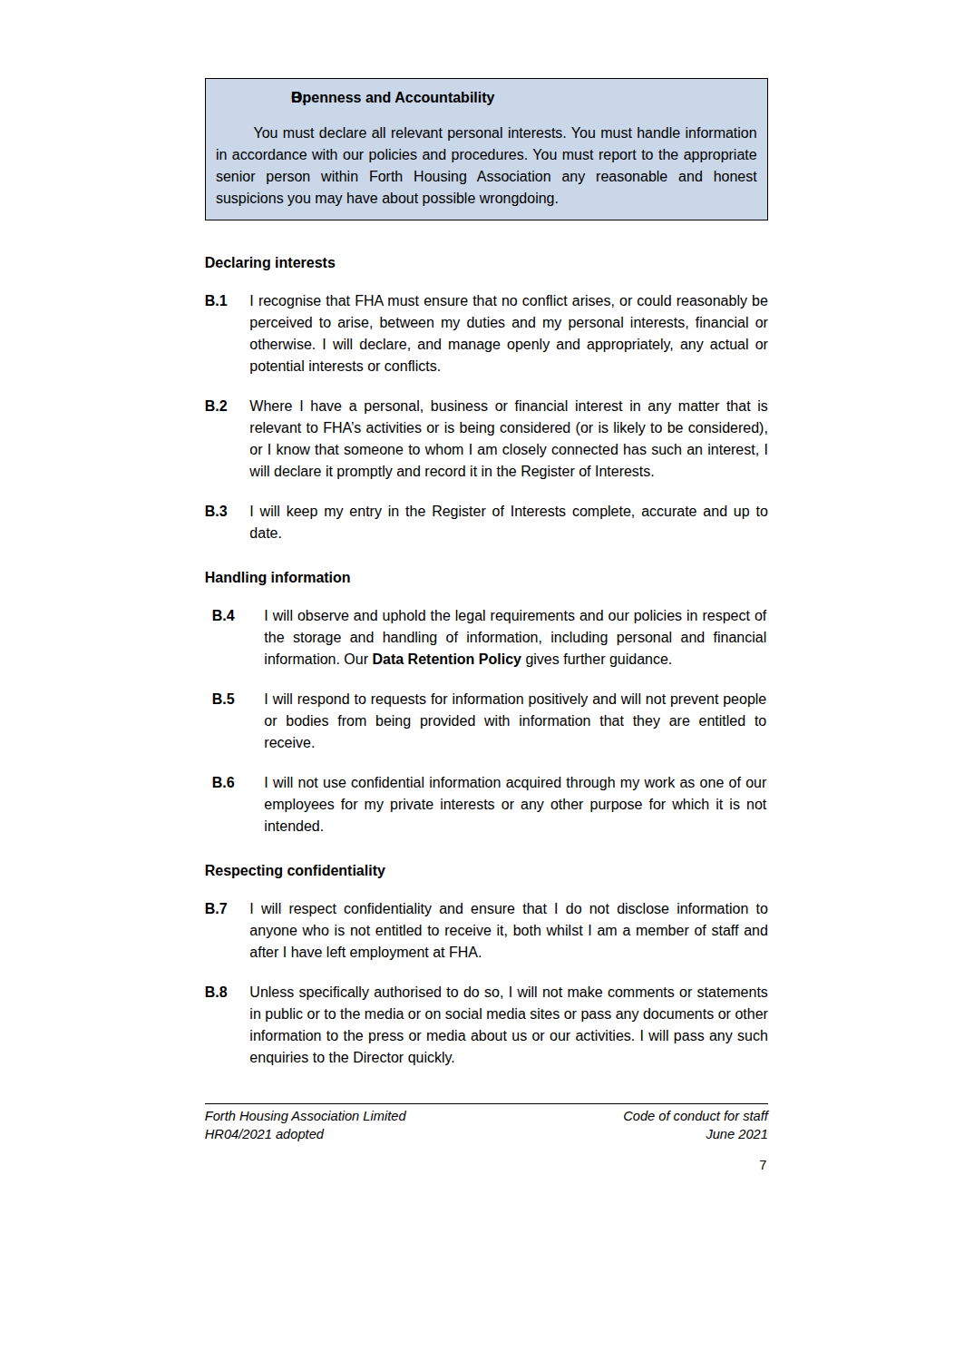B. Openness and Accountability
You must declare all relevant personal interests. You must handle information in accordance with our policies and procedures. You must report to the appropriate senior person within Forth Housing Association any reasonable and honest suspicions you may have about possible wrongdoing.
Declaring interests
B.1
I recognise that FHA must ensure that no conflict arises, or could reasonably be perceived to arise, between my duties and my personal interests, financial or otherwise. I will declare, and manage openly and appropriately, any actual or potential interests or conflicts.
B.2
Where I have a personal, business or financial interest in any matter that is relevant to FHA’s activities or is being considered (or is likely to be considered), or I know that someone to whom I am closely connected has such an interest, I will declare it promptly and record it in the Register of Interests.
B.3
I will keep my entry in the Register of Interests complete, accurate and up to date.
Handling information
B.4
I will observe and uphold the legal requirements and our policies in respect of the storage and handling of information, including personal and financial information. Our Data Retention Policy gives further guidance.
B.5
I will respond to requests for information positively and will not prevent people or bodies from being provided with information that they are entitled to receive.
B.6
I will not use confidential information acquired through my work as one of our employees for my private interests or any other purpose for which it is not intended.
Respecting confidentiality
B.7
I will respect confidentiality and ensure that I do not disclose information to anyone who is not entitled to receive it, both whilst I am a member of staff and after I have left employment at FHA.
B.8
Unless specifically authorised to do so, I will not make comments or statements in public or to the media or on social media sites or pass any documents or other information to the press or media about us or our activities. I will pass any such enquiries to the Director quickly.
Forth Housing Association Limited
HR04/2021 adopted
Code of conduct for staff
June 2021
7